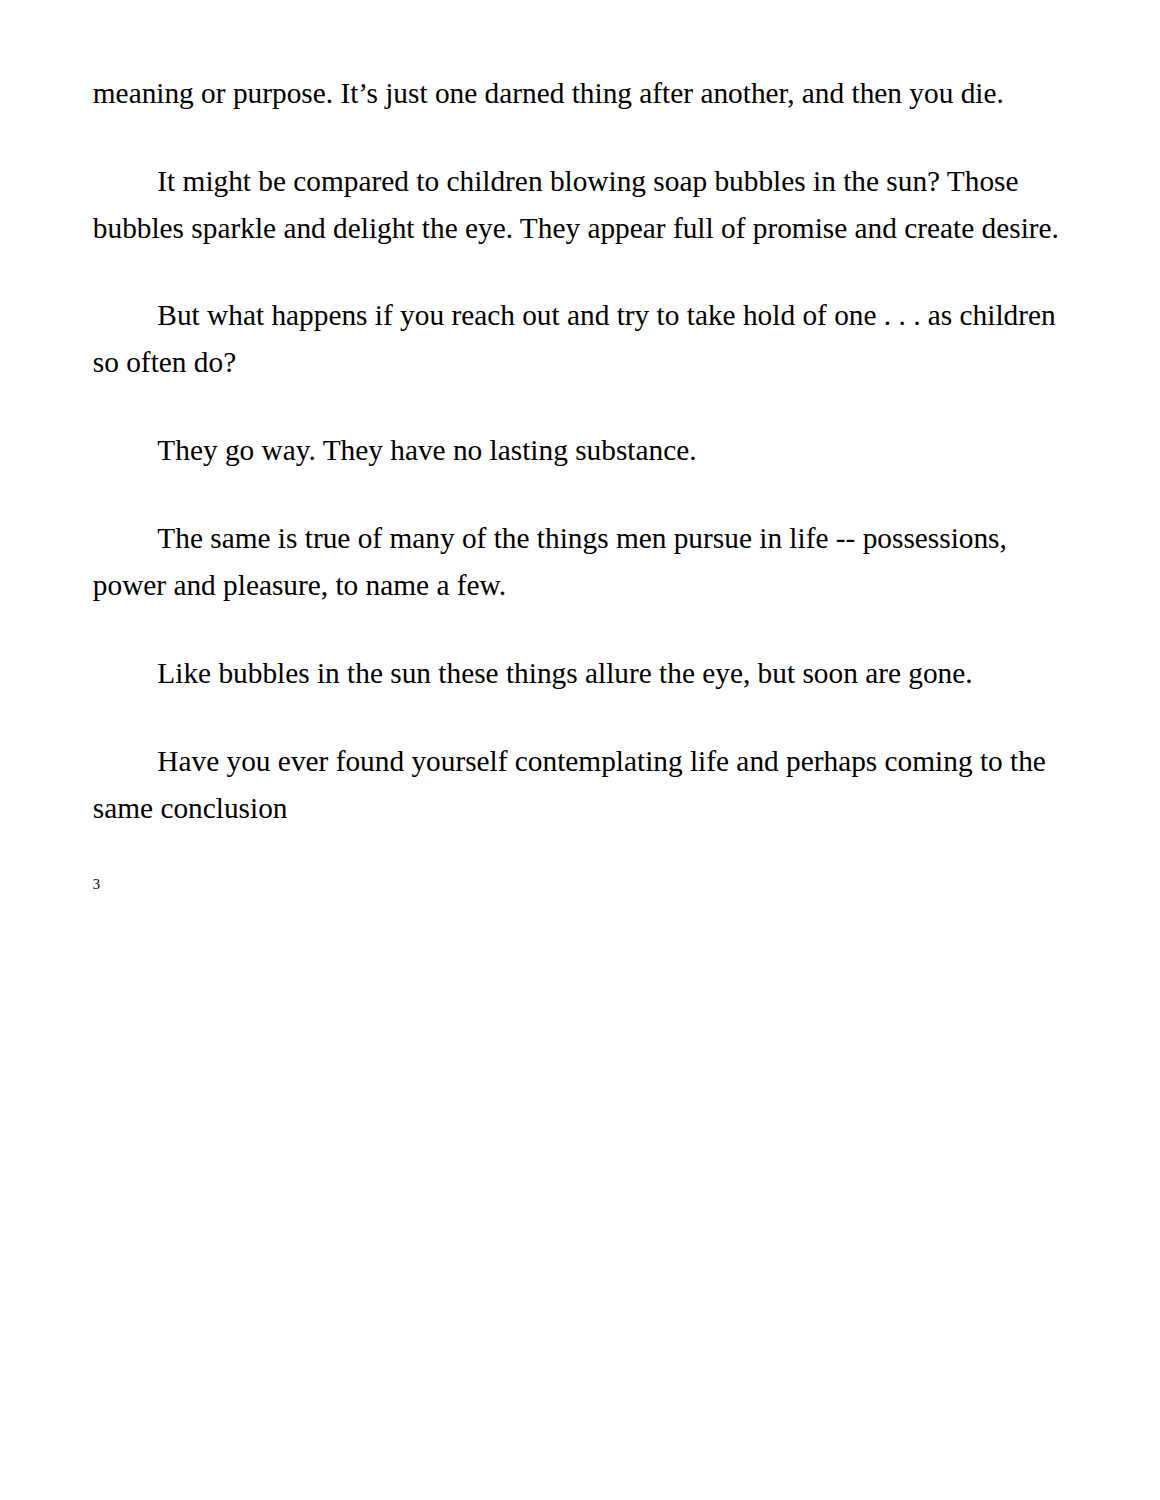meaning or purpose. It’s just one darned thing after another, and then you die.
It might be compared to children blowing soap bubbles in the sun? Those bubbles sparkle and delight the eye. They appear full of promise and create desire.
But what happens if you reach out and try to take hold of one . . . as children so often do?
They go way. They have no lasting substance.
The same is true of many of the things men pursue in life -- possessions, power and pleasure, to name a few.
Like bubbles in the sun these things allure the eye, but soon are gone.
Have you ever found yourself contemplating life and perhaps coming to the same conclusion
3